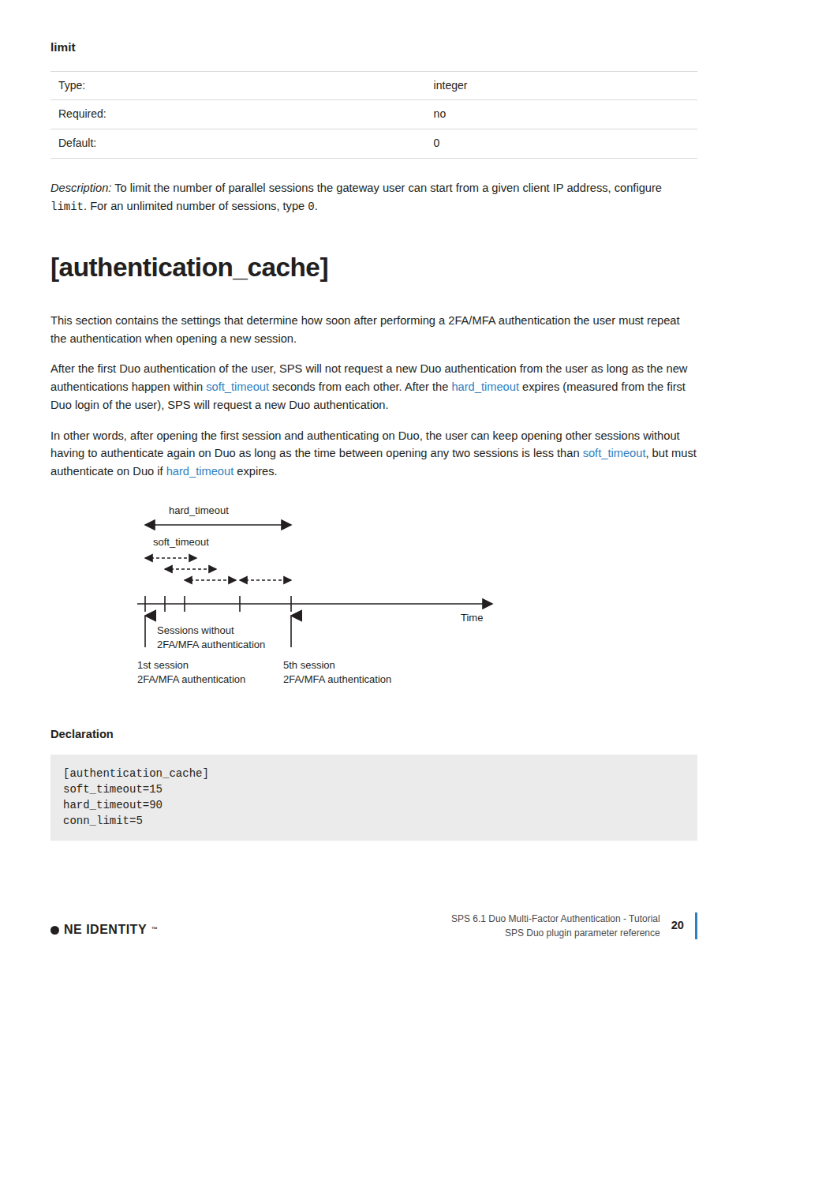limit
| Type: | integer |
| Required: | no |
| Default: | 0 |
Description: To limit the number of parallel sessions the gateway user can start from a given client IP address, configure limit. For an unlimited number of sessions, type 0.
[authentication_cache]
This section contains the settings that determine how soon after performing a 2FA/MFA authentication the user must repeat the authentication when opening a new session.
After the first Duo authentication of the user, SPS will not request a new Duo authentication from the user as long as the new authentications happen within soft_timeout seconds from each other. After the hard_timeout expires (measured from the first Duo login of the user), SPS will request a new Duo authentication.
In other words, after opening the first session and authenticating on Duo, the user can keep opening other sessions without having to authenticate again on Duo as long as the time between opening any two sessions is less than soft_timeout, but must authenticate on Duo if hard_timeout expires.
hard_timeout soft_timeout Time Sessions without 2FA/MFA authentication 1st session 2FA/MFA authentication 5th session 2FA/MFA authentication
Declaration
[authentication_cache]
soft_timeout=15
hard_timeout=90
conn_limit=5
NE IDENTITY™
SPS 6.1 Duo Multi-Factor Authentication - Tutorial
SPS Duo plugin parameter reference
20